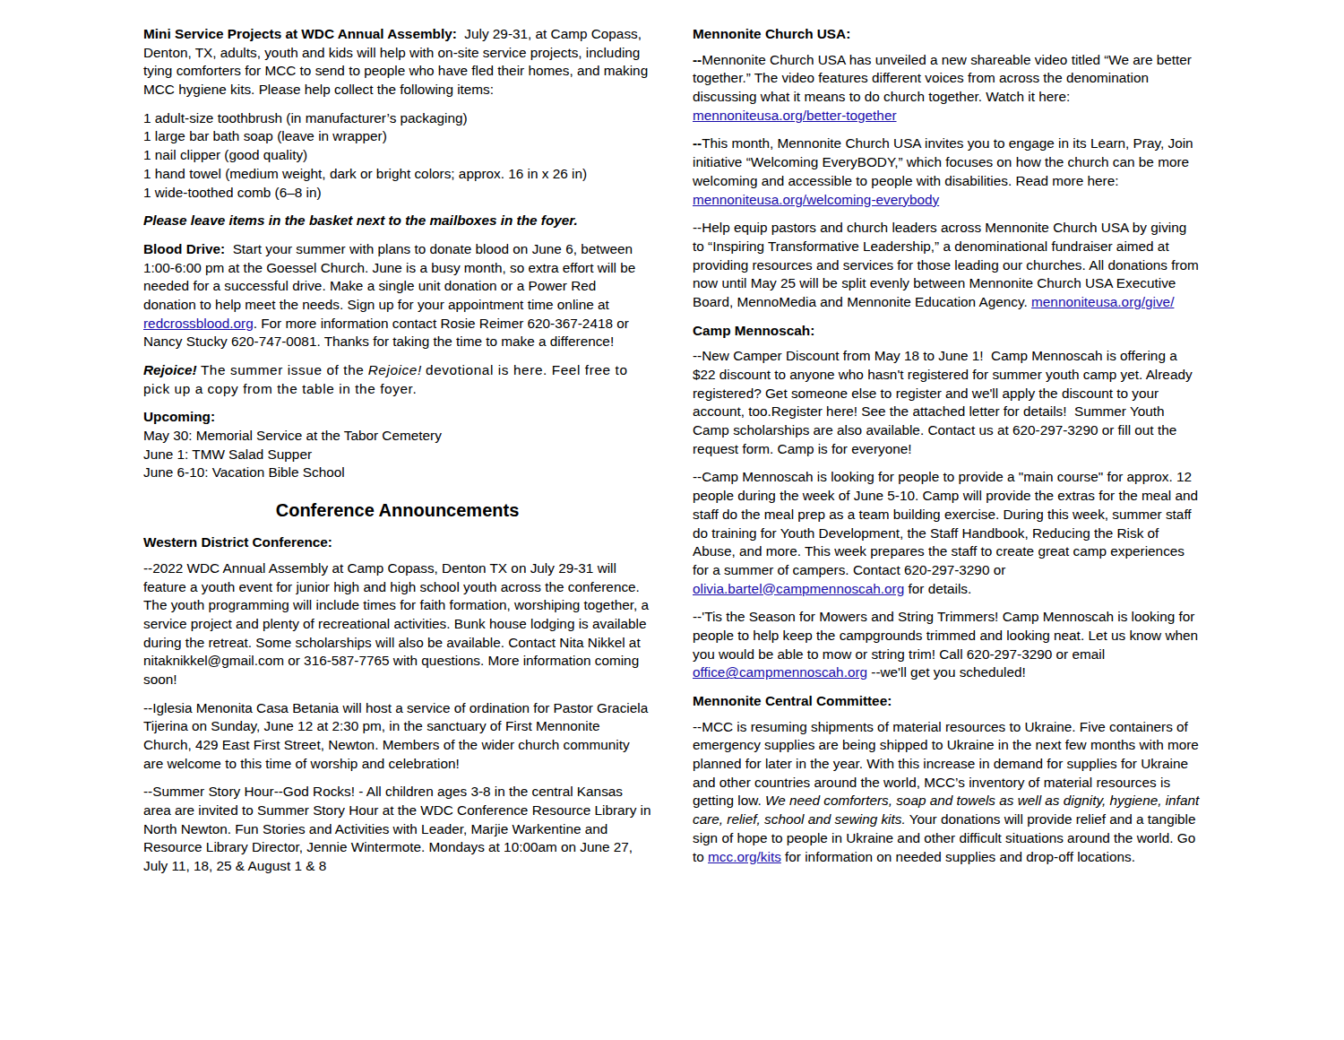Mini Service Projects at WDC Annual Assembly: July 29-31, at Camp Copass, Denton, TX, adults, youth and kids will help with on-site service projects, including tying comforters for MCC to send to people who have fled their homes, and making MCC hygiene kits. Please help collect the following items:
1 adult-size toothbrush (in manufacturer’s packaging)
1 large bar bath soap (leave in wrapper)
1 nail clipper (good quality)
1 hand towel (medium weight, dark or bright colors; approx. 16 in x 26 in)
1 wide-toothed comb (6–8 in)
Please leave items in the basket next to the mailboxes in the foyer.
Blood Drive: Start your summer with plans to donate blood on June 6, between 1:00-6:00 pm at the Goessel Church. June is a busy month, so extra effort will be needed for a successful drive. Make a single unit donation or a Power Red donation to help meet the needs. Sign up for your appointment time online at redcrossblood.org. For more information contact Rosie Reimer 620-367-2418 or Nancy Stucky 620-747-0081. Thanks for taking the time to make a difference!
Rejoice! The summer issue of the Rejoice! devotional is here. Feel free to pick up a copy from the table in the foyer.
Upcoming:
May 30: Memorial Service at the Tabor Cemetery
June 1: TMW Salad Supper
June 6-10: Vacation Bible School
Conference Announcements
Western District Conference:
--2022 WDC Annual Assembly at Camp Copass, Denton TX on July 29-31 will feature a youth event for junior high and high school youth across the conference. The youth programming will include times for faith formation, worshiping together, a service project and plenty of recreational activities. Bunk house lodging is available during the retreat. Some scholarships will also be available. Contact Nita Nikkel at nitaknikkel@gmail.com or 316-587-7765 with questions. More information coming soon!
--Iglesia Menonita Casa Betania will host a service of ordination for Pastor Graciela Tijerina on Sunday, June 12 at 2:30 pm, in the sanctuary of First Mennonite Church, 429 East First Street, Newton. Members of the wider church community are welcome to this time of worship and celebration!
--Summer Story Hour--God Rocks! - All children ages 3-8 in the central Kansas area are invited to Summer Story Hour at the WDC Conference Resource Library in North Newton. Fun Stories and Activities with Leader, Marjie Warkentine and Resource Library Director, Jennie Wintermote. Mondays at 10:00am on June 27, July 11, 18, 25 & August 1 & 8
Mennonite Church USA:
--Mennonite Church USA has unveiled a new shareable video titled “We are better together.” The video features different voices from across the denomination discussing what it means to do church together. Watch it here: mennoniteusa.org/better-together
--This month, Mennonite Church USA invites you to engage in its Learn, Pray, Join initiative “Welcoming EveryBODY,” which focuses on how the church can be more welcoming and accessible to people with disabilities. Read more here: mennoniteusa.org/welcoming-everybody
--Help equip pastors and church leaders across Mennonite Church USA by giving to “Inspiring Transformative Leadership,” a denominational fundraiser aimed at providing resources and services for those leading our churches. All donations from now until May 25 will be split evenly between Mennonite Church USA Executive Board, MennoMedia and Mennonite Education Agency. mennoniteusa.org/give/
Camp Mennoscah:
--New Camper Discount from May 18 to June 1! Camp Mennoscah is offering a $22 discount to anyone who hasn't registered for summer youth camp yet. Already registered? Get someone else to register and we'll apply the discount to your account, too.Register here! See the attached letter for details! Summer Youth Camp scholarships are also available. Contact us at 620-297-3290 or fill out the request form. Camp is for everyone!
--Camp Mennoscah is looking for people to provide a "main course" for approx. 12 people during the week of June 5-10. Camp will provide the extras for the meal and staff do the meal prep as a team building exercise. During this week, summer staff do training for Youth Development, the Staff Handbook, Reducing the Risk of Abuse, and more. This week prepares the staff to create great camp experiences for a summer of campers. Contact 620-297-3290 or olivia.bartel@campmennoscah.org for details.
--'Tis the Season for Mowers and String Trimmers! Camp Mennoscah is looking for people to help keep the campgrounds trimmed and looking neat. Let us know when you would be able to mow or string trim! Call 620-297-3290 or email office@campmennoscah.org --we'll get you scheduled!
Mennonite Central Committee:
--MCC is resuming shipments of material resources to Ukraine. Five containers of emergency supplies are being shipped to Ukraine in the next few months with more planned for later in the year. With this increase in demand for supplies for Ukraine and other countries around the world, MCC’s inventory of material resources is getting low. We need comforters, soap and towels as well as dignity, hygiene, infant care, relief, school and sewing kits. Your donations will provide relief and a tangible sign of hope to people in Ukraine and other difficult situations around the world. Go to mcc.org/kits for information on needed supplies and drop-off locations.